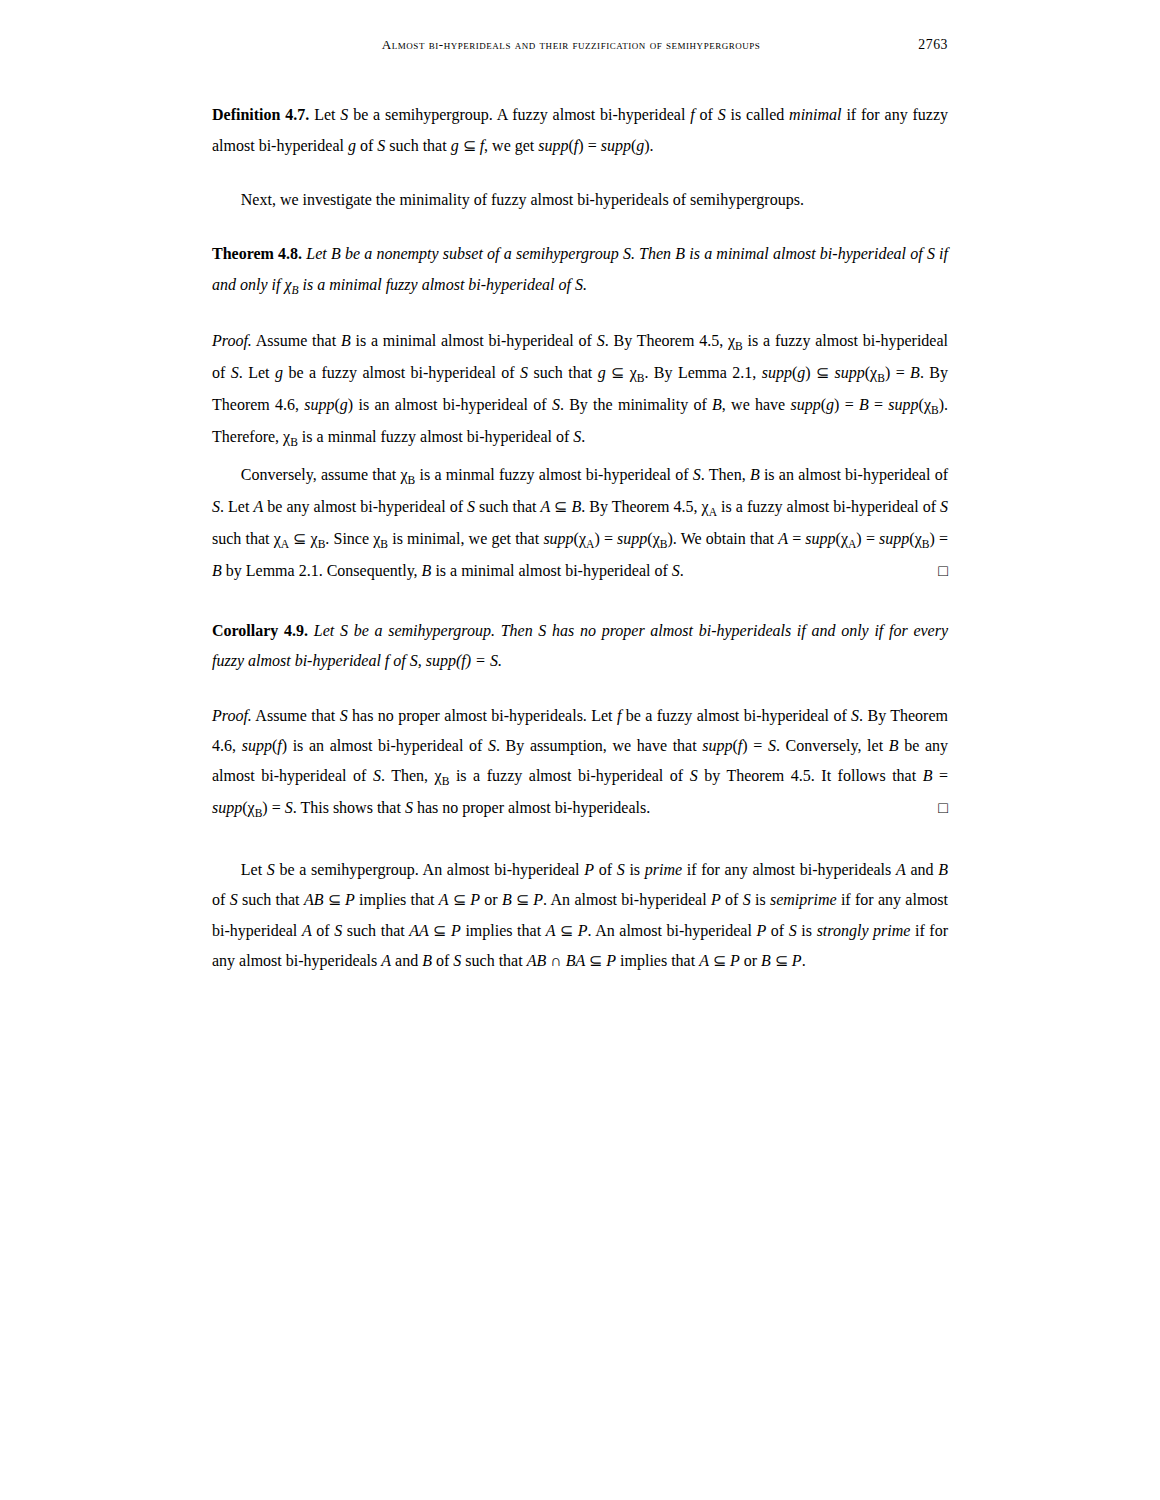Almost bi-hyperideals and their fuzzification of semihypergroups 2763
Definition 4.7. Let S be a semihypergroup. A fuzzy almost bi-hyperideal f of S is called minimal if for any fuzzy almost bi-hyperideal g of S such that g ⊆ f, we get supp(f) = supp(g).
Next, we investigate the minimality of fuzzy almost bi-hyperideals of semihypergroups.
Theorem 4.8. Let B be a nonempty subset of a semihypergroup S. Then B is a minimal almost bi-hyperideal of S if and only if χB is a minimal fuzzy almost bi-hyperideal of S.
Proof. Assume that B is a minimal almost bi-hyperideal of S. By Theorem 4.5, χB is a fuzzy almost bi-hyperideal of S. Let g be a fuzzy almost bi-hyperideal of S such that g ⊆ χB. By Lemma 2.1, supp(g) ⊆ supp(χB) = B. By Theorem 4.6, supp(g) is an almost bi-hyperideal of S. By the minimality of B, we have supp(g) = B = supp(χB). Therefore, χB is a minmal fuzzy almost bi-hyperideal of S.
Conversely, assume that χB is a minmal fuzzy almost bi-hyperideal of S. Then, B is an almost bi-hyperideal of S. Let A be any almost bi-hyperideal of S such that A ⊆ B. By Theorem 4.5, χA is a fuzzy almost bi-hyperideal of S such that χA ⊆ χB. Since χB is minimal, we get that supp(χA) = supp(χB). We obtain that A = supp(χA) = supp(χB) = B by Lemma 2.1. Consequently, B is a minimal almost bi-hyperideal of S. □
Corollary 4.9. Let S be a semihypergroup. Then S has no proper almost bi-hyperideals if and only if for every fuzzy almost bi-hyperideal f of S, supp(f) = S.
Proof. Assume that S has no proper almost bi-hyperideals. Let f be a fuzzy almost bi-hyperideal of S. By Theorem 4.6, supp(f) is an almost bi-hyperideal of S. By assumption, we have that supp(f) = S. Conversely, let B be any almost bi-hyperideal of S. Then, χB is a fuzzy almost bi-hyperideal of S by Theorem 4.5. It follows that B = supp(χB) = S. This shows that S has no proper almost bi-hyperideals. □
Let S be a semihypergroup. An almost bi-hyperideal P of S is prime if for any almost bi-hyperideals A and B of S such that AB ⊆ P implies that A ⊆ P or B ⊆ P. An almost bi-hyperideal P of S is semiprime if for any almost bi-hyperideal A of S such that AA ⊆ P implies that A ⊆ P. An almost bi-hyperideal P of S is strongly prime if for any almost bi-hyperideals A and B of S such that AB ∩ BA ⊆ P implies that A ⊆ P or B ⊆ P.